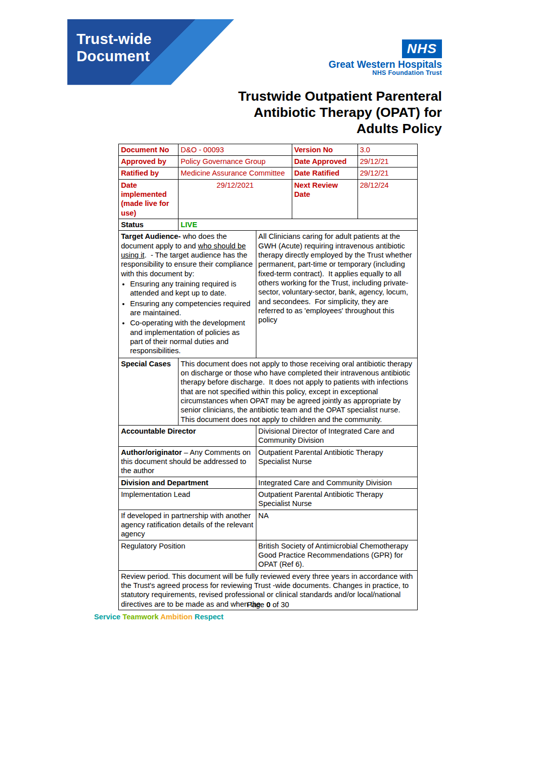Trust-wide
Document
NHS
Great Western HospitalsNHS Foundation Trust
Trustwide Outpatient Parenteral
Antibiotic Therapy (OPAT) for
Adults Policy
| Document No | D&O - 00093 | Version No | 3.0 |
| Approved by | Policy Governance Group | Date Approved | 29/12/21 |
| Ratified by | Medicine Assurance Committee | Date Ratified | 29/12/21 |
| Date implemented (made live for use) | 29/12/2021 | Next Review Date | 28/12/24 |
| Status | LIVE |
| Target Audience- who does the document apply to and who should be using it . - The target audience has the responsibility to ensure their compliance with this document by: Ensuring any training required is attended and kept up to date. Ensuring any competencies required are maintained. Co-operating with the development and implementation of policies as part of their normal duties and responsibilities. | All Clinicians caring for adult patients at the GWH (Acute) requiring intravenous antibiotic therapy directly employed by the Trust whether permanent, part-time or temporary (including fixed-term contract). It applies equally to all others working for the Trust, including private-sector, voluntary-sector, bank, agency, locum, and secondees. For simplicity, they are referred to as 'employees' throughout this policy |
| Special Cases | This document does not apply to those receiving oral antibiotic therapy on discharge or those who have completed their intravenous antibiotic therapy before discharge. It does not apply to patients with infections that are not specified within this policy, except in exceptional circumstances when OPAT may be agreed jointly as appropriate by senior clinicians, the antibiotic team and the OPAT specialist nurse. This document does not apply to children and the community. |
| Accountable Director | Divisional Director of Integrated Care and Community Division |
| Author/originator – Any Comments on this document should be addressed to the author | Outpatient Parental Antibiotic Therapy Specialist Nurse |
| Division and Department | Integrated Care and Community Division |
| Implementation Lead | Outpatient Parental Antibiotic Therapy Specialist Nurse |
| If developed in partnership with another agency ratification details of the relevant agency | NA |
| Regulatory Position | British Society of Antimicrobial Chemotherapy Good Practice Recommendations (GPR) for OPAT (Ref 6). |
| Review period. This document will be fully reviewed every three years in accordance with the Trust's agreed process for reviewing Trust -wide documents. Changes in practice, to statutory requirements, revised professional or clinical standards and/or local/national directives are to be made as and when the |
Page 0 of 30
Service Teamwork Ambition Respect